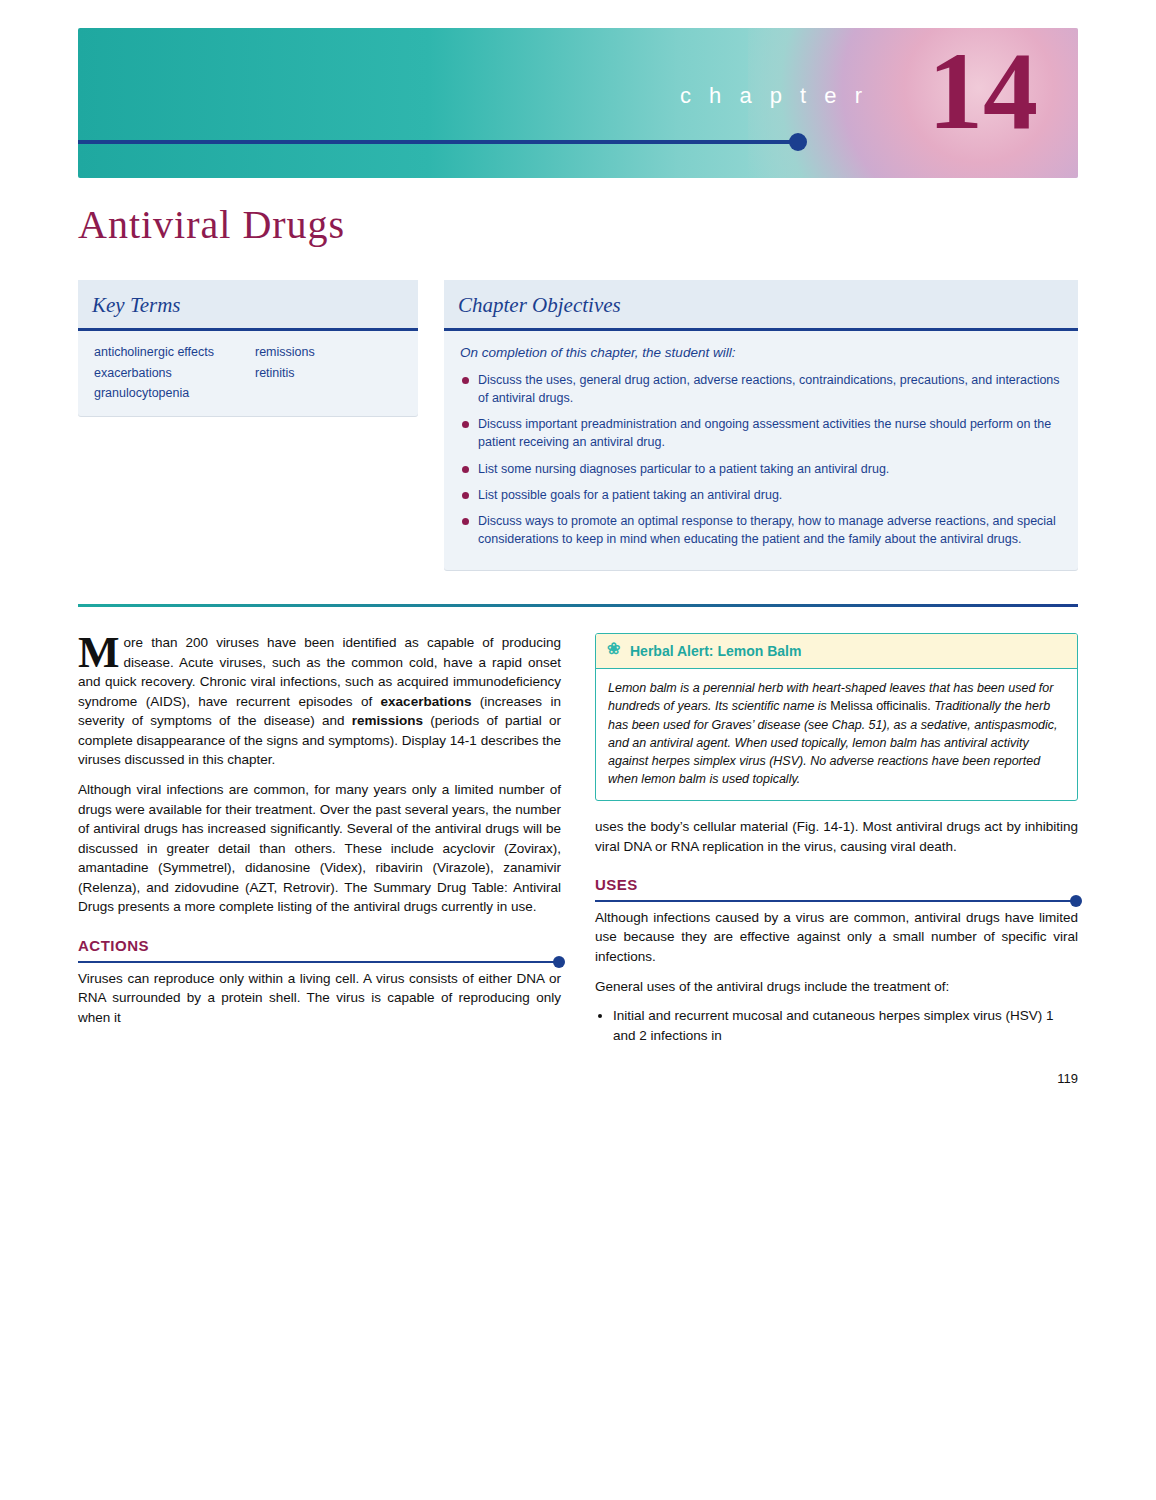c h a p t e r
14
Antiviral Drugs
Key Terms
anticholinergic effects remissions exacerbations retinitis granulocytopenia
Chapter Objectives
On completion of this chapter, the student will:
Discuss the uses, general drug action, adverse reactions, contraindications, precautions, and interactions of antiviral drugs.
Discuss important preadministration and ongoing assessment activities the nurse should perform on the patient receiving an antiviral drug.
List some nursing diagnoses particular to a patient taking an antiviral drug.
List possible goals for a patient taking an antiviral drug.
Discuss ways to promote an optimal response to therapy, how to manage adverse reactions, and special considerations to keep in mind when educating the patient and the family about the antiviral drugs.
More than 200 viruses have been identified as capable of producing disease. Acute viruses, such as the common cold, have a rapid onset and quick recovery. Chronic viral infections, such as acquired immunodeficiency syndrome (AIDS), have recurrent episodes of exacerbations (increases in severity of symptoms of the disease) and remissions (periods of partial or complete disappearance of the signs and symptoms). Display 14-1 describes the viruses discussed in this chapter.
Although viral infections are common, for many years only a limited number of drugs were available for their treatment. Over the past several years, the number of antiviral drugs has increased significantly. Several of the antiviral drugs will be discussed in greater detail than others. These include acyclovir (Zovirax), amantadine (Symmetrel), didanosine (Videx), ribavirin (Virazole), zanamivir (Relenza), and zidovudine (AZT, Retrovir). The Summary Drug Table: Antiviral Drugs presents a more complete listing of the antiviral drugs currently in use.
ACTIONS
Viruses can reproduce only within a living cell. A virus consists of either DNA or RNA surrounded by a protein shell. The virus is capable of reproducing only when it
❀Herbal Alert: Lemon Balm
Lemon balm is a perennial herb with heart-shaped leaves that has been used for hundreds of years. Its scientific name is Melissa officinalis. Traditionally the herb has been used for Graves’ disease (see Chap. 51), as a sedative, antispasmodic, and an antiviral agent. When used topically, lemon balm has antiviral activity against herpes simplex virus (HSV). No adverse reactions have been reported when lemon balm is used topically.
uses the body’s cellular material (Fig. 14-1). Most antiviral drugs act by inhibiting viral DNA or RNA replication in the virus, causing viral death.
USES
Although infections caused by a virus are common, antiviral drugs have limited use because they are effective against only a small number of specific viral infections.
General uses of the antiviral drugs include the treatment of:
Initial and recurrent mucosal and cutaneous herpes simplex virus (HSV) 1 and 2 infections in
119